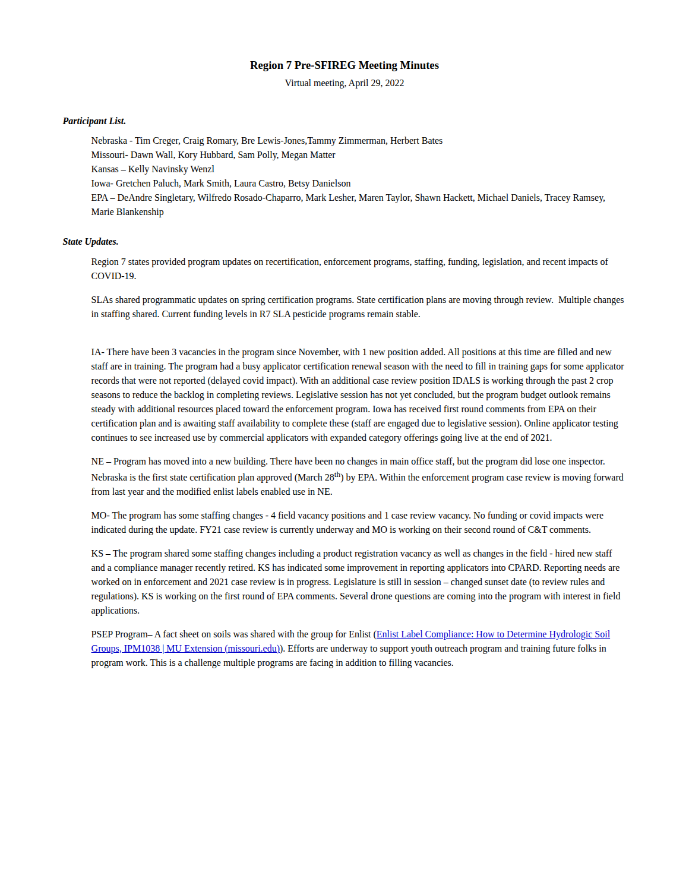Region 7 Pre-SFIREG Meeting Minutes
Virtual meeting, April 29, 2022
Participant List.
Nebraska - Tim Creger, Craig Romary, Bre Lewis-Jones,Tammy Zimmerman, Herbert Bates
Missouri- Dawn Wall, Kory Hubbard, Sam Polly, Megan Matter
Kansas – Kelly Navinsky Wenzl
Iowa- Gretchen Paluch, Mark Smith, Laura Castro, Betsy Danielson
EPA – DeAndre Singletary, Wilfredo Rosado-Chaparro, Mark Lesher, Maren Taylor, Shawn Hackett, Michael Daniels, Tracey Ramsey, Marie Blankenship
State Updates.
Region 7 states provided program updates on recertification, enforcement programs, staffing, funding, legislation, and recent impacts of COVID-19.
SLAs shared programmatic updates on spring certification programs. State certification plans are moving through review. Multiple changes in staffing shared. Current funding levels in R7 SLA pesticide programs remain stable.
IA- There have been 3 vacancies in the program since November, with 1 new position added. All positions at this time are filled and new staff are in training. The program had a busy applicator certification renewal season with the need to fill in training gaps for some applicator records that were not reported (delayed covid impact). With an additional case review position IDALS is working through the past 2 crop seasons to reduce the backlog in completing reviews. Legislative session has not yet concluded, but the program budget outlook remains steady with additional resources placed toward the enforcement program. Iowa has received first round comments from EPA on their certification plan and is awaiting staff availability to complete these (staff are engaged due to legislative session). Online applicator testing continues to see increased use by commercial applicators with expanded category offerings going live at the end of 2021.
NE – Program has moved into a new building. There have been no changes in main office staff, but the program did lose one inspector. Nebraska is the first state certification plan approved (March 28th) by EPA. Within the enforcement program case review is moving forward from last year and the modified enlist labels enabled use in NE.
MO- The program has some staffing changes - 4 field vacancy positions and 1 case review vacancy. No funding or covid impacts were indicated during the update. FY21 case review is currently underway and MO is working on their second round of C&T comments.
KS – The program shared some staffing changes including a product registration vacancy as well as changes in the field - hired new staff and a compliance manager recently retired. KS has indicated some improvement in reporting applicators into CPARD. Reporting needs are worked on in enforcement and 2021 case review is in progress. Legislature is still in session – changed sunset date (to review rules and regulations). KS is working on the first round of EPA comments. Several drone questions are coming into the program with interest in field applications.
PSEP Program– A fact sheet on soils was shared with the group for Enlist (Enlist Label Compliance: How to Determine Hydrologic Soil Groups, IPM1038 | MU Extension (missouri.edu)). Efforts are underway to support youth outreach program and training future folks in program work. This is a challenge multiple programs are facing in addition to filling vacancies.